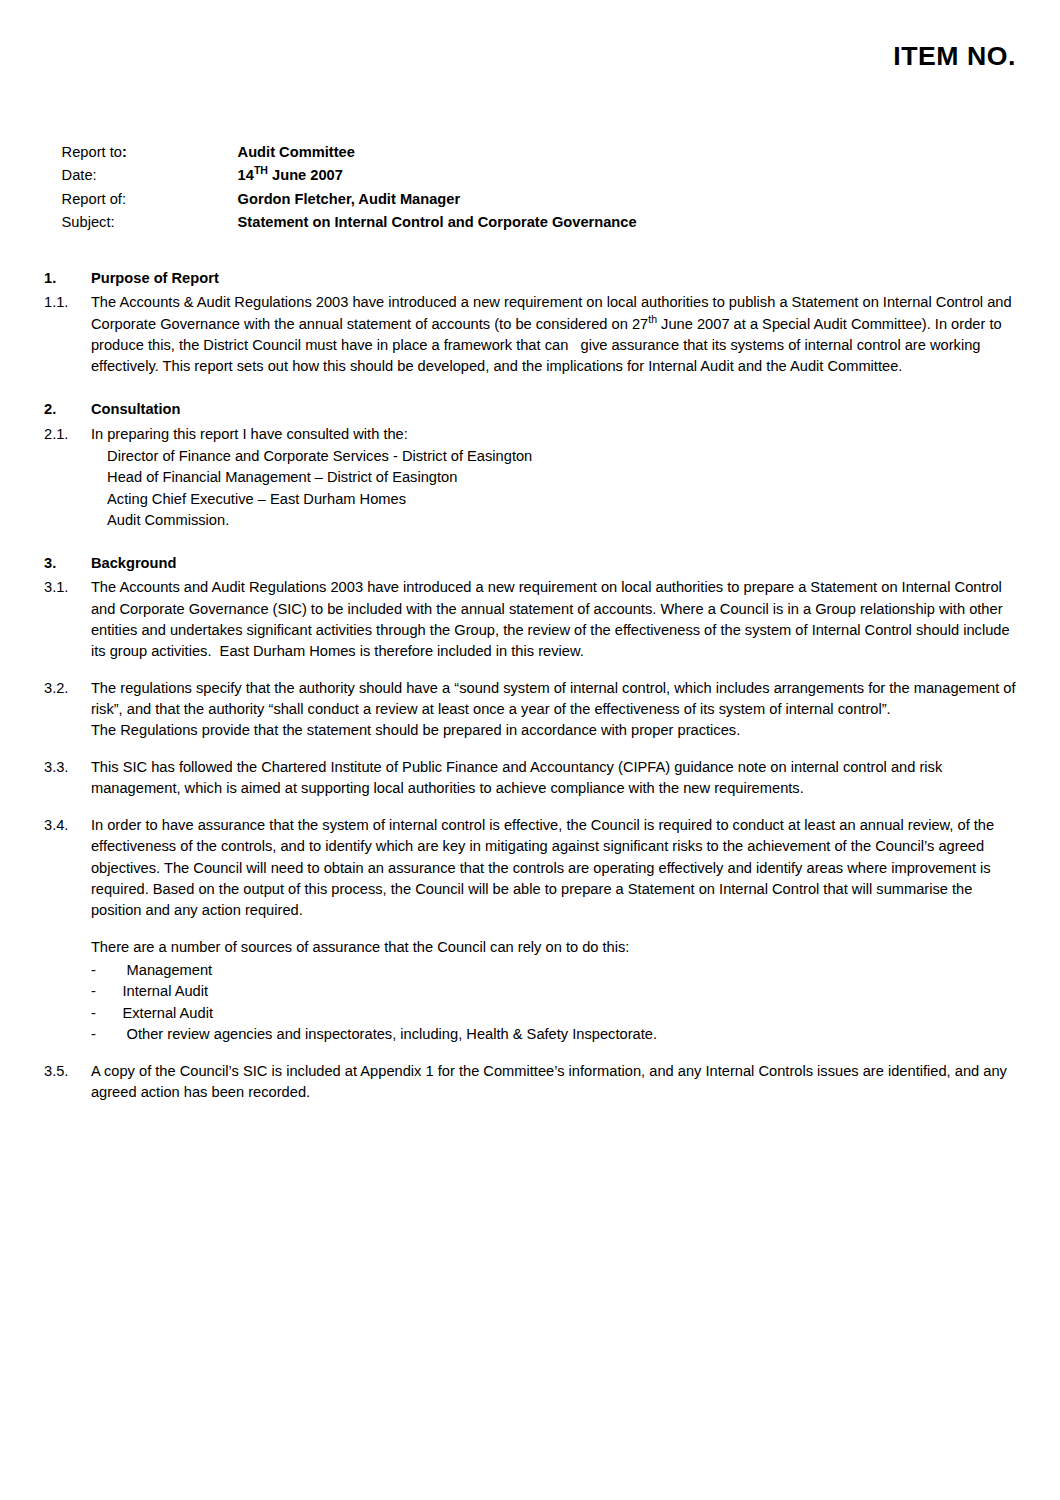ITEM NO.
| Report to : | Audit Committee |
| Date: | 14 TH June 2007 |
| Report of: | Gordon Fletcher, Audit Manager |
| Subject: | Statement on Internal Control and Corporate Governance |
1. Purpose of Report
1.1. The Accounts & Audit Regulations 2003 have introduced a new requirement on local authorities to publish a Statement on Internal Control and Corporate Governance with the annual statement of accounts (to be considered on 27th June 2007 at a Special Audit Committee). In order to produce this, the District Council must have in place a framework that can give assurance that its systems of internal control are working effectively. This report sets out how this should be developed, and the implications for Internal Audit and the Audit Committee.
2. Consultation
2.1. In preparing this report I have consulted with the:
Director of Finance and Corporate Services - District of Easington
Head of Financial Management – District of Easington
Acting Chief Executive – East Durham Homes
Audit Commission.
3. Background
3.1. The Accounts and Audit Regulations 2003 have introduced a new requirement on local authorities to prepare a Statement on Internal Control and Corporate Governance (SIC) to be included with the annual statement of accounts. Where a Council is in a Group relationship with other entities and undertakes significant activities through the Group, the review of the effectiveness of the system of Internal Control should include its group activities. East Durham Homes is therefore included in this review.
3.2. The regulations specify that the authority should have a “sound system of internal control, which includes arrangements for the management of risk”, and that the authority “shall conduct a review at least once a year of the effectiveness of its system of internal control”.
The Regulations provide that the statement should be prepared in accordance with proper practices.
3.3. This SIC has followed the Chartered Institute of Public Finance and Accountancy (CIPFA) guidance note on internal control and risk management, which is aimed at supporting local authorities to achieve compliance with the new requirements.
3.4. In order to have assurance that the system of internal control is effective, the Council is required to conduct at least an annual review, of the effectiveness of the controls, and to identify which are key in mitigating against significant risks to the achievement of the Council’s agreed objectives. The Council will need to obtain an assurance that the controls are operating effectively and identify areas where improvement is required. Based on the output of this process, the Council will be able to prepare a Statement on Internal Control that will summarise the position and any action required.
There are a number of sources of assurance that the Council can rely on to do this:
- Management
- Internal Audit
- External Audit
- Other review agencies and inspectorates, including, Health & Safety Inspectorate.
3.5. A copy of the Council’s SIC is included at Appendix 1 for the Committee’s information, and any Internal Controls issues are identified, and any agreed action has been recorded.